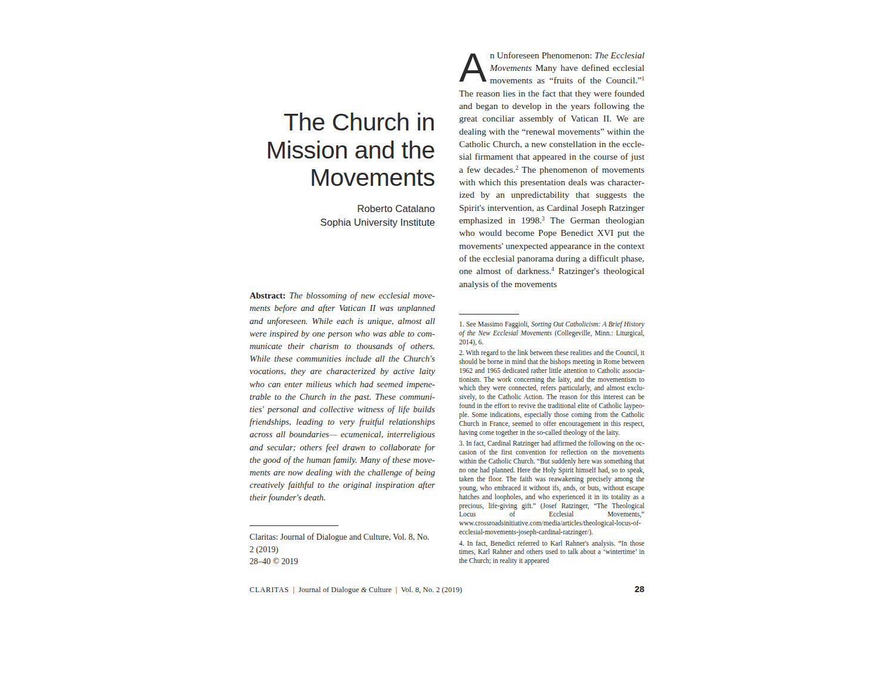The Church in Mission and the Movements
Roberto Catalano Sophia University Institute
Abstract: The blossoming of new ecclesial movements before and after Vatican II was unplanned and unforeseen. While each is unique, almost all were inspired by one person who was able to communicate their charism to thousands of others. While these communities include all the Church's vocations, they are characterized by active laity who can enter milieus which had seemed impenetrable to the Church in the past. These communities' personal and collective witness of life builds friendships, leading to very fruitful relationships across all boundaries— ecumenical, interreligious and secular; others feel drawn to collaborate for the good of the human family. Many of these movements are now dealing with the challenge of being creatively faithful to the original inspiration after their founder's death.
Claritas: Journal of Dialogue and Culture, Vol. 8, No. 2 (2019)
28–40 © 2019
An Unforeseen Phenomenon: The Ecclesial Movements Many have defined ecclesial movements as “fruits of the Council.”1 The reason lies in the fact that they were founded and began to develop in the years following the great conciliar assembly of Vatican II. We are dealing with the “renewal movements” within the Catholic Church, a new constellation in the ecclesial firmament that appeared in the course of just a few decades.2 The phenomenon of movements with which this presentation deals was characterized by an unpredictability that suggests the Spirit's intervention, as Cardinal Joseph Ratzinger emphasized in 1998.3 The German theologian who would become Pope Benedict XVI put the movements' unexpected appearance in the context of the ecclesial panorama during a difficult phase, one almost of darkness.4 Ratzinger's theological analysis of the movements
1. See Massimo Faggioli, Sorting Out Catholicism: A Brief History of the New Ecclesial Movements (Collegeville, Minn.: Liturgical, 2014), 6.
2. With regard to the link between these realities and the Council, it should be borne in mind that the bishops meeting in Rome between 1962 and 1965 dedicated rather little attention to Catholic associationism. The work concerning the laity, and the movementism to which they were connected, refers particularly, and almost exclusively, to the Catholic Action. The reason for this interest can be found in the effort to revive the traditional elite of Catholic laypeople. Some indications, especially those coming from the Catholic Church in France, seemed to offer encouragement in this respect, having come together in the so-called theology of the laity.
3. In fact, Cardinal Ratzinger had affirmed the following on the occasion of the first convention for reflection on the movements within the Catholic Church. “But suddenly here was something that no one had planned. Here the Holy Spirit himself had, so to speak, taken the floor. The faith was reawakening precisely among the young, who embraced it without ifs, ands, or buts, without escape hatches and loopholes, and who experienced it in its totality as a precious, life-giving gift.” (Josef Ratzinger, “The Theological Locus of Ecclesial Movements,” www.crossroadsinitiative.com/media/articles/theological-locus-of-ecclesial-movements-joseph-cardinal-ratzinger/).
4. In fact, Benedict referred to Karl Rahner's analysis. “In those times, Karl Rahner and others used to talk about a ‘wintertime’ in the Church; in reality it appeared
CLARITAS | Journal of Dialogue & Culture | Vol. 8, No. 2 (2019)
28